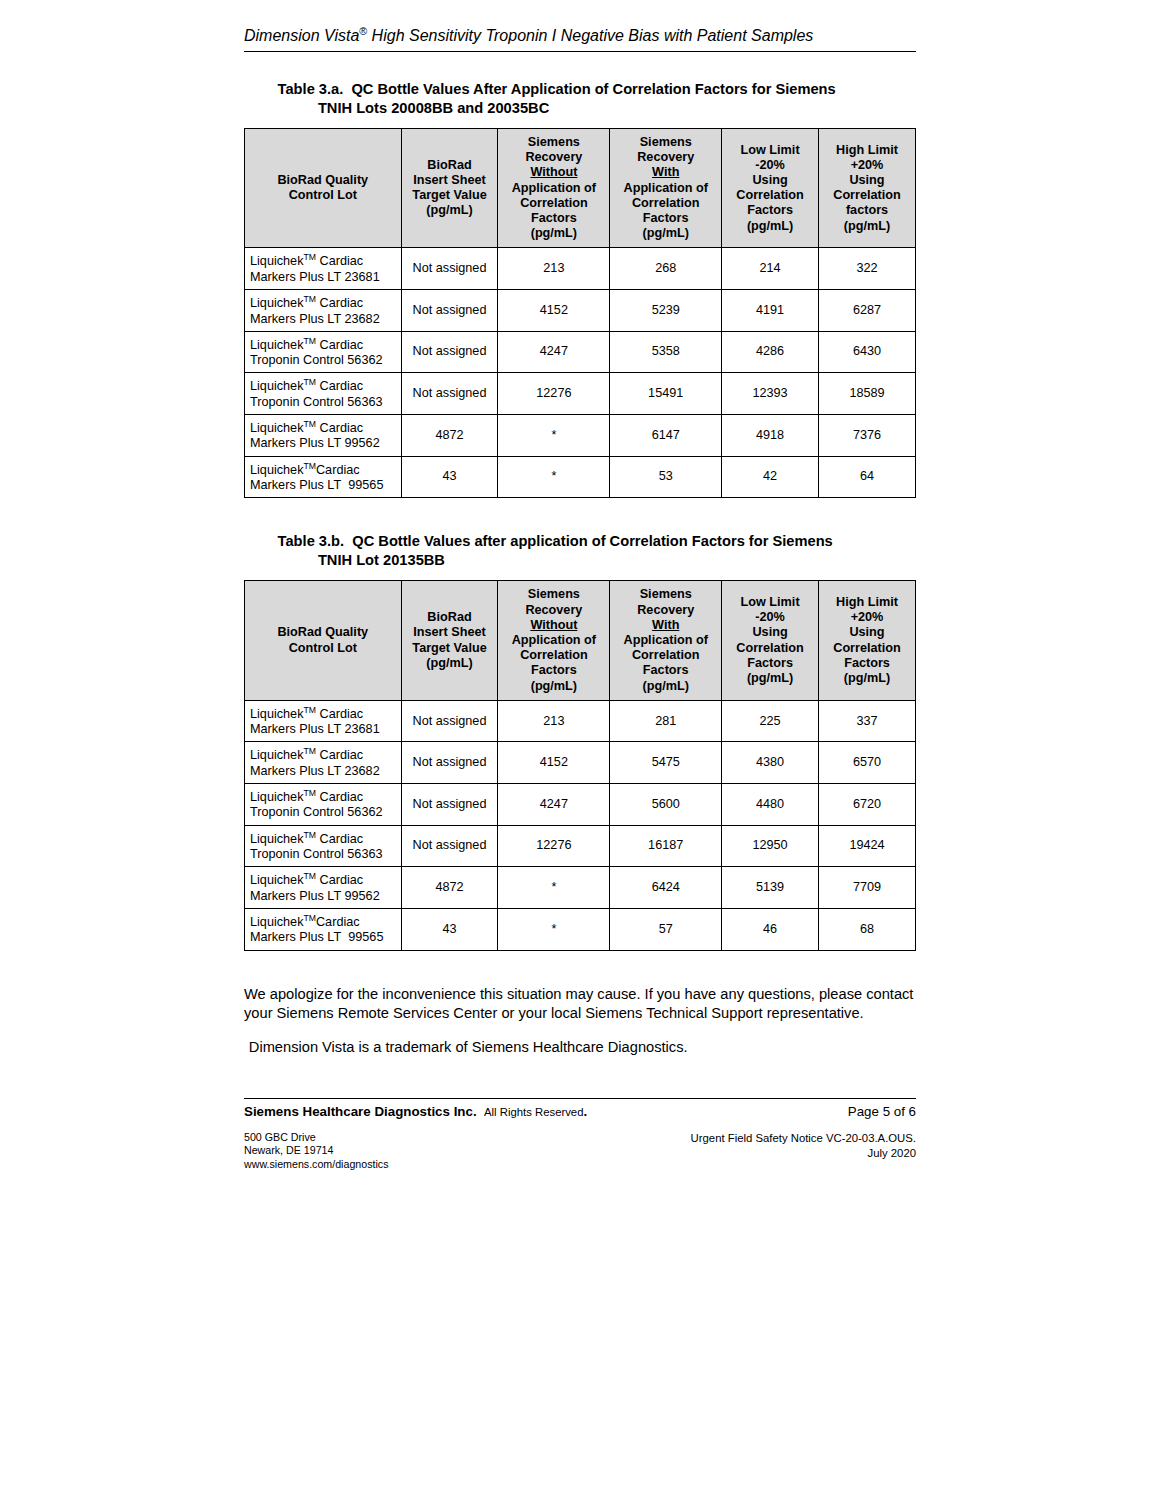Dimension Vista® High Sensitivity Troponin I Negative Bias with Patient Samples
Table 3.a. QC Bottle Values After Application of Correlation Factors for Siemens TNIH Lots 20008BB and 20035BC
| BioRad Quality Control Lot | BioRad Insert Sheet Target Value (pg/mL) | Siemens Recovery Without Application of Correlation Factors (pg/mL) | Siemens Recovery With Application of Correlation Factors (pg/mL) | Low Limit -20% Using Correlation Factors (pg/mL) | High Limit +20% Using Correlation factors (pg/mL) |
| --- | --- | --- | --- | --- | --- |
| Liquichek TM Cardiac Markers Plus LT 23681 | Not assigned | 213 | 268 | 214 | 322 |
| Liquichek TM Cardiac Markers Plus LT 23682 | Not assigned | 4152 | 5239 | 4191 | 6287 |
| Liquichek TM Cardiac Troponin Control 56362 | Not assigned | 4247 | 5358 | 4286 | 6430 |
| Liquichek TM Cardiac Troponin Control 56363 | Not assigned | 12276 | 15491 | 12393 | 18589 |
| Liquichek TM Cardiac Markers Plus LT 99562 | 4872 | * | 6147 | 4918 | 7376 |
| Liquichek TM Cardiac Markers Plus LT 99565 | 43 | * | 53 | 42 | 64 |
Table 3.b. QC Bottle Values after application of Correlation Factors for Siemens TNIH Lot 20135BB
| BioRad Quality Control Lot | BioRad Insert Sheet Target Value (pg/mL) | Siemens Recovery Without Application of Correlation Factors (pg/mL) | Siemens Recovery With Application of Correlation Factors (pg/mL) | Low Limit -20% Using Correlation Factors (pg/mL) | High Limit +20% Using Correlation Factors (pg/mL) |
| --- | --- | --- | --- | --- | --- |
| Liquichek TM Cardiac Markers Plus LT 23681 | Not assigned | 213 | 281 | 225 | 337 |
| Liquichek TM Cardiac Markers Plus LT 23682 | Not assigned | 4152 | 5475 | 4380 | 6570 |
| Liquichek TM Cardiac Troponin Control 56362 | Not assigned | 4247 | 5600 | 4480 | 6720 |
| Liquichek TM Cardiac Troponin Control 56363 | Not assigned | 12276 | 16187 | 12950 | 19424 |
| Liquichek TM Cardiac Markers Plus LT 99562 | 4872 | * | 6424 | 5139 | 7709 |
| Liquichek TM Cardiac Markers Plus LT 99565 | 43 | * | 57 | 46 | 68 |
We apologize for the inconvenience this situation may cause. If you have any questions, please contact your Siemens Remote Services Center or your local Siemens Technical Support representative.
Dimension Vista is a trademark of Siemens Healthcare Diagnostics.
Siemens Healthcare Diagnostics Inc. All Rights Reserved.
500 GBC Drive
Newark, DE 19714
www.siemens.com/diagnostics
Page 5 of 6
Urgent Field Safety Notice VC-20-03.A.OUS.
July 2020